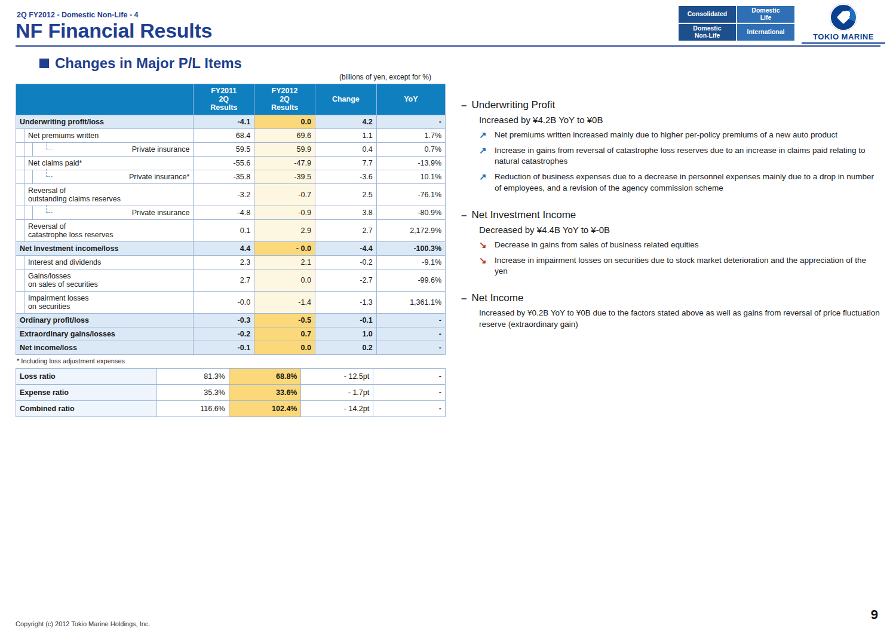2Q FY2012 - Domestic Non-Life - 4
NF Financial Results
Consolidated
Domestic
Life
Domestic
Non-Life
International
TOKIO MARINE
Changes in Major P/L Items
(billions of yen, except for %)
| | FY2011 2Q Results | FY2012 2Q Results | Change | YoY |
| --- | --- | --- | --- | --- |
| Underwriting profit/loss | -4.1 | 0.0 | 4.2 | - |
| | Net premiums written | 68.4 | 69.6 | 1.1 | 1.7% |
| | | Private insurance | 59.5 | 59.9 | 0.4 | 0.7% |
| | Net claims paid* | -55.6 | -47.9 | 7.7 | -13.9% |
| | | Private insurance* | -35.8 | -39.5 | -3.6 | 10.1% |
| | Reversal of outstanding claims reserves | -3.2 | -0.7 | 2.5 | -76.1% |
| | | Private insurance | -4.8 | -0.9 | 3.8 | -80.9% |
| | Reversal of catastrophe loss reserves | 0.1 | 2.9 | 2.7 | 2,172.9% |
| Net Investment income/loss | 4.4 | - 0.0 | -4.4 | -100.3% |
| | Interest and dividends | 2.3 | 2.1 | -0.2 | -9.1% |
| | Gains/losses on sales of securities | 2.7 | 0.0 | -2.7 | -99.6% |
| | Impairment losses on securities | -0.0 | -1.4 | -1.3 | 1,361.1% |
| Ordinary profit/loss | -0.3 | -0.5 | -0.1 | - |
| Extraordinary gains/losses | -0.2 | 0.7 | 1.0 | - |
| Net income/loss | -0.1 | 0.0 | 0.2 | - |
* Including loss adjustment expenses
| Loss ratio | 81.3% | 68.8% | - 12.5pt | - |
| Expense ratio | 35.3% | 33.6% | - 1.7pt | - |
| Combined ratio | 116.6% | 102.4% | - 14.2pt | - |
–Underwriting Profit
Increased by ¥4.2B YoY to ¥0B
↗Net premiums written increased mainly due to higher per-policy premiums of a new auto product
↗Increase in gains from reversal of catastrophe loss reserves due to an increase in claims paid relating to natural catastrophes
↗Reduction of business expenses due to a decrease in personnel expenses mainly due to a drop in number of employees, and a revision of the agency commission scheme
–Net Investment Income
Decreased by ¥4.4B YoY to ¥-0B
↘Decrease in gains from sales of business related equities
↘Increase in impairment losses on securities due to stock market deterioration and the appreciation of the yen
–Net Income
Increased by ¥0.2B YoY to ¥0B due to the factors stated above as well as gains from reversal of price fluctuation reserve (extraordinary gain)
Copyright (c) 2012 Tokio Marine Holdings, Inc.
9